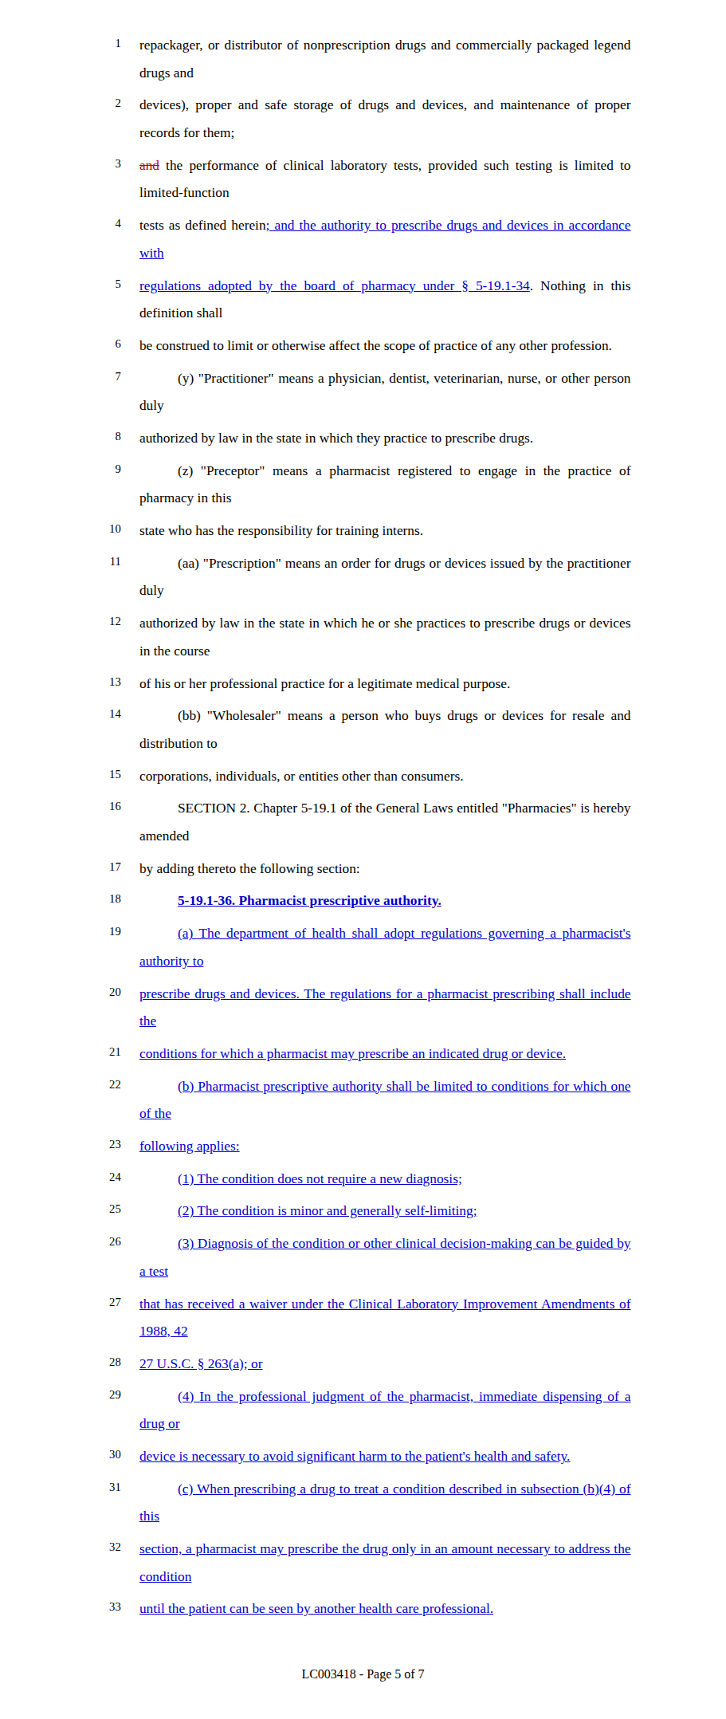repackager, or distributor of nonprescription drugs and commercially packaged legend drugs and
devices), proper and safe storage of drugs and devices, and maintenance of proper records for them;
and the performance of clinical laboratory tests, provided such testing is limited to limited-function
tests as defined herein; and the authority to prescribe drugs and devices in accordance with
regulations adopted by the board of pharmacy under § 5-19.1-34. Nothing in this definition shall
be construed to limit or otherwise affect the scope of practice of any other profession.
(y) "Practitioner" means a physician, dentist, veterinarian, nurse, or other person duly
authorized by law in the state in which they practice to prescribe drugs.
(z) "Preceptor" means a pharmacist registered to engage in the practice of pharmacy in this
state who has the responsibility for training interns.
(aa) "Prescription" means an order for drugs or devices issued by the practitioner duly
authorized by law in the state in which he or she practices to prescribe drugs or devices in the course
of his or her professional practice for a legitimate medical purpose.
(bb) "Wholesaler" means a person who buys drugs or devices for resale and distribution to
corporations, individuals, or entities other than consumers.
SECTION 2. Chapter 5-19.1 of the General Laws entitled "Pharmacies" is hereby amended
by adding thereto the following section:
5-19.1-36. Pharmacist prescriptive authority.
(a) The department of health shall adopt regulations governing a pharmacist's authority to
prescribe drugs and devices. The regulations for a pharmacist prescribing shall include the
conditions for which a pharmacist may prescribe an indicated drug or device.
(b) Pharmacist prescriptive authority shall be limited to conditions for which one of the
following applies:
(1) The condition does not require a new diagnosis;
(2) The condition is minor and generally self-limiting;
(3) Diagnosis of the condition or other clinical decision-making can be guided by a test
that has received a waiver under the Clinical Laboratory Improvement Amendments of 1988, 42
27 U.S.C. § 263(a); or
(4) In the professional judgment of the pharmacist, immediate dispensing of a drug or
device is necessary to avoid significant harm to the patient's health and safety.
(c) When prescribing a drug to treat a condition described in subsection (b)(4) of this
section, a pharmacist may prescribe the drug only in an amount necessary to address the condition
until the patient can be seen by another health care professional.
LC003418 - Page 5 of 7